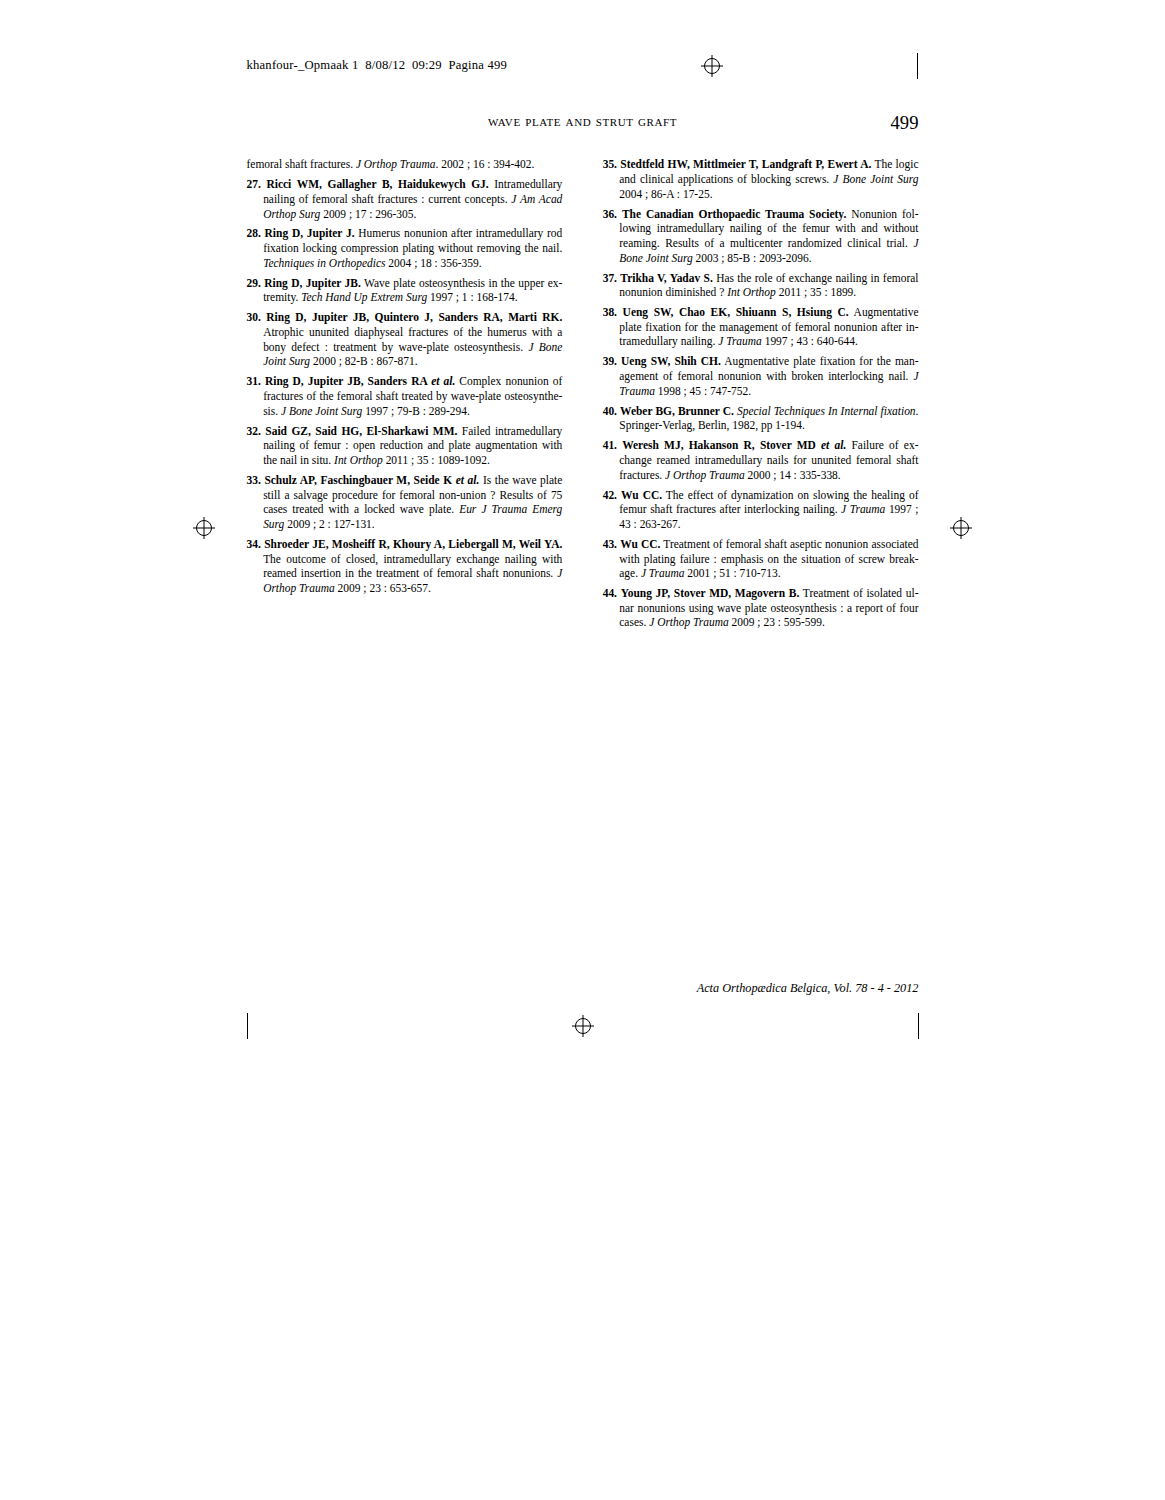khanfour-_Opmaak 1 8/08/12 09:29 Pagina 499
wave plate and strut graft 499
femoral shaft fractures. J Orthop Trauma. 2002 ; 16 : 394-402.
27. Ricci WM, Gallagher B, Haidukewych GJ. Intramedullary nailing of femoral shaft fractures : current concepts. J Am Acad Orthop Surg 2009 ; 17 : 296-305.
28. Ring D, Jupiter J. Humerus nonunion after intramedullary rod fixation locking compression plating without removing the nail. Techniques in Orthopedics 2004 ; 18 : 356-359.
29. Ring D, Jupiter JB. Wave plate osteosynthesis in the upper extremity. Tech Hand Up Extrem Surg 1997 ; 1 : 168-174.
30. Ring D, Jupiter JB, Quintero J, Sanders RA, Marti RK. Atrophic ununited diaphyseal fractures of the humerus with a bony defect : treatment by wave-plate osteosynthesis. J Bone Joint Surg 2000 ; 82-B : 867-871.
31. Ring D, Jupiter JB, Sanders RA et al. Complex nonunion of fractures of the femoral shaft treated by wave-plate osteosynthesis. J Bone Joint Surg 1997 ; 79-B : 289-294.
32. Said GZ, Said HG, El-Sharkawi MM. Failed intramedullary nailing of femur : open reduction and plate augmentation with the nail in situ. Int Orthop 2011 ; 35 : 1089-1092.
33. Schulz AP, Faschingbauer M, Seide K et al. Is the wave plate still a salvage procedure for femoral non-union ? Results of 75 cases treated with a locked wave plate. Eur J Trauma Emerg Surg 2009 ; 2 : 127-131.
34. Shroeder JE, Mosheiff R, Khoury A, Liebergall M, Weil YA. The outcome of closed, intramedullary exchange nailing with reamed insertion in the treatment of femoral shaft nonunions. J Orthop Trauma 2009 ; 23 : 653-657.
35. Stedtfeld HW, Mittlmeier T, Landgraft P, Ewert A. The logic and clinical applications of blocking screws. J Bone Joint Surg 2004 ; 86-A : 17-25.
36. The Canadian Orthopaedic Trauma Society. Nonunion following intramedullary nailing of the femur with and without reaming. Results of a multicenter randomized clinical trial. J Bone Joint Surg 2003 ; 85-B : 2093-2096.
37. Trikha V, Yadav S. Has the role of exchange nailing in femoral nonunion diminished ? Int Orthop 2011 ; 35 : 1899.
38. Ueng SW, Chao EK, Shiuann S, Hsiung C. Augmentative plate fixation for the management of femoral nonunion after intramedullary nailing. J Trauma 1997 ; 43 : 640-644.
39. Ueng SW, Shih CH. Augmentative plate fixation for the management of femoral nonunion with broken interlocking nail. J Trauma 1998 ; 45 : 747-752.
40. Weber BG, Brunner C. Special Techniques In Internal fixation. Springer-Verlag, Berlin, 1982, pp 1-194.
41. Weresh MJ, Hakanson R, Stover MD et al. Failure of exchange reamed intramedullary nails for ununited femoral shaft fractures. J Orthop Trauma 2000 ; 14 : 335-338.
42. Wu CC. The effect of dynamization on slowing the healing of femur shaft fractures after interlocking nailing. J Trauma 1997 ; 43 : 263-267.
43. Wu CC. Treatment of femoral shaft aseptic nonunion associated with plating failure : emphasis on the situation of screw breakage. J Trauma 2001 ; 51 : 710-713.
44. Young JP, Stover MD, Magovern B. Treatment of isolated ulnar nonunions using wave plate osteosynthesis : a report of four cases. J Orthop Trauma 2009 ; 23 : 595-599.
Acta Orthopædica Belgica, Vol. 78 - 4 - 2012